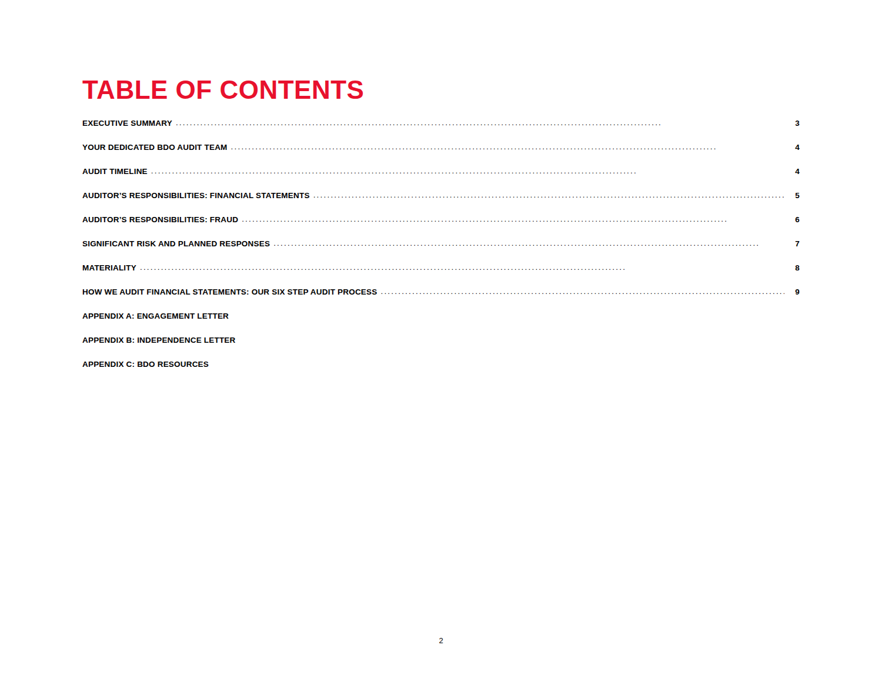TABLE OF CONTENTS
EXECUTIVE SUMMARY ........................................................................................................................................... 3
YOUR DEDICATED BDO AUDIT TEAM ........................................................................................................................................... 4
AUDIT TIMELINE ........................................................................................................................................... 4
AUDITOR’S RESPONSIBILITIES: FINANCIAL STATEMENTS ........................................................................................................................................... 5
AUDITOR’S RESPONSIBILITIES: FRAUD ........................................................................................................................................... 6
SIGNIFICANT RISK AND PLANNED RESPONSES ........................................................................................................................................... 7
MATERIALITY ........................................................................................................................................... 8
HOW WE AUDIT FINANCIAL STATEMENTS: OUR SIX STEP AUDIT PROCESS ........................................................................................................................................... 9
APPENDIX A: ENGAGEMENT LETTER
APPENDIX B: INDEPENDENCE LETTER
APPENDIX C: BDO RESOURCES
2